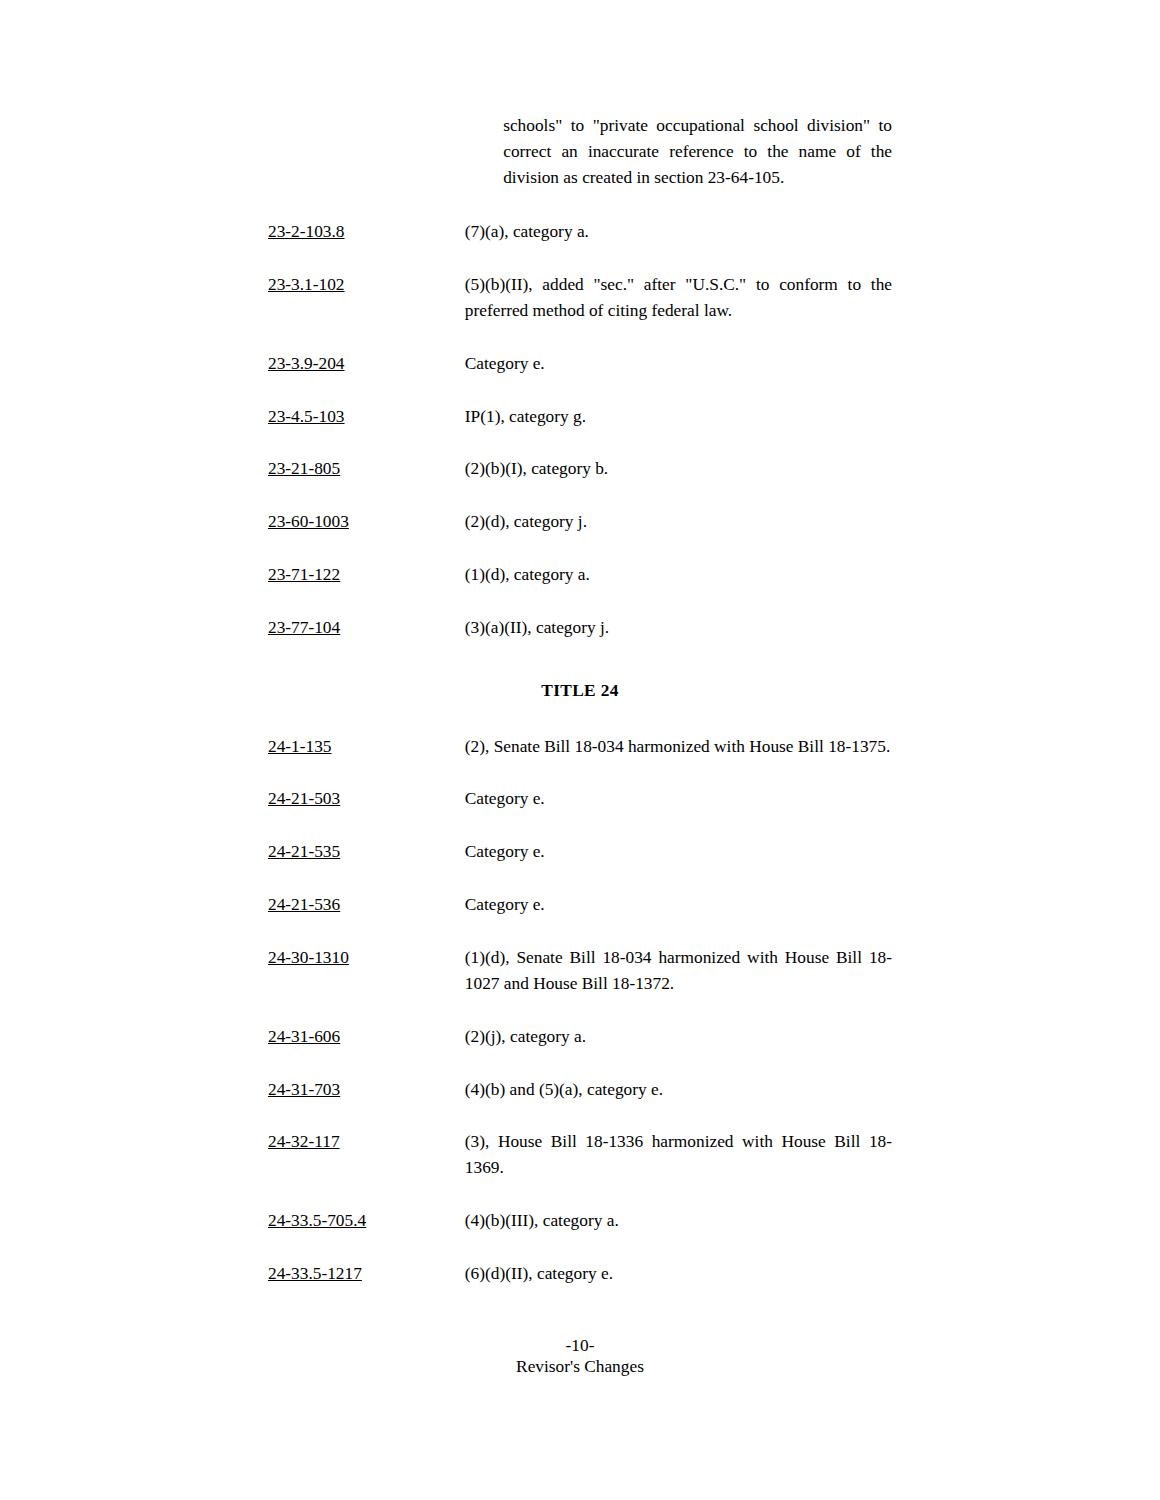schools" to "private occupational school division" to correct an inaccurate reference to the name of the division as created in section 23-64-105.
| 23-2-103.8 | (7)(a), category a. |
| 23-3.1-102 | (5)(b)(II), added "sec." after "U.S.C." to conform to the preferred method of citing federal law. |
| 23-3.9-204 | Category e. |
| 23-4.5-103 | IP(1), category g. |
| 23-21-805 | (2)(b)(I), category b. |
| 23-60-1003 | (2)(d), category j. |
| 23-71-122 | (1)(d), category a. |
| 23-77-104 | (3)(a)(II), category j. |
TITLE 24
| 24-1-135 | (2), Senate Bill 18-034 harmonized with House Bill 18-1375. |
| 24-21-503 | Category e. |
| 24-21-535 | Category e. |
| 24-21-536 | Category e. |
| 24-30-1310 | (1)(d), Senate Bill 18-034 harmonized with House Bill 18-1027 and House Bill 18-1372. |
| 24-31-606 | (2)(j), category a. |
| 24-31-703 | (4)(b) and (5)(a), category e. |
| 24-32-117 | (3), House Bill 18-1336 harmonized with House Bill 18-1369. |
| 24-33.5-705.4 | (4)(b)(III), category a. |
| 24-33.5-1217 | (6)(d)(II), category e. |
-10- Revisor's Changes